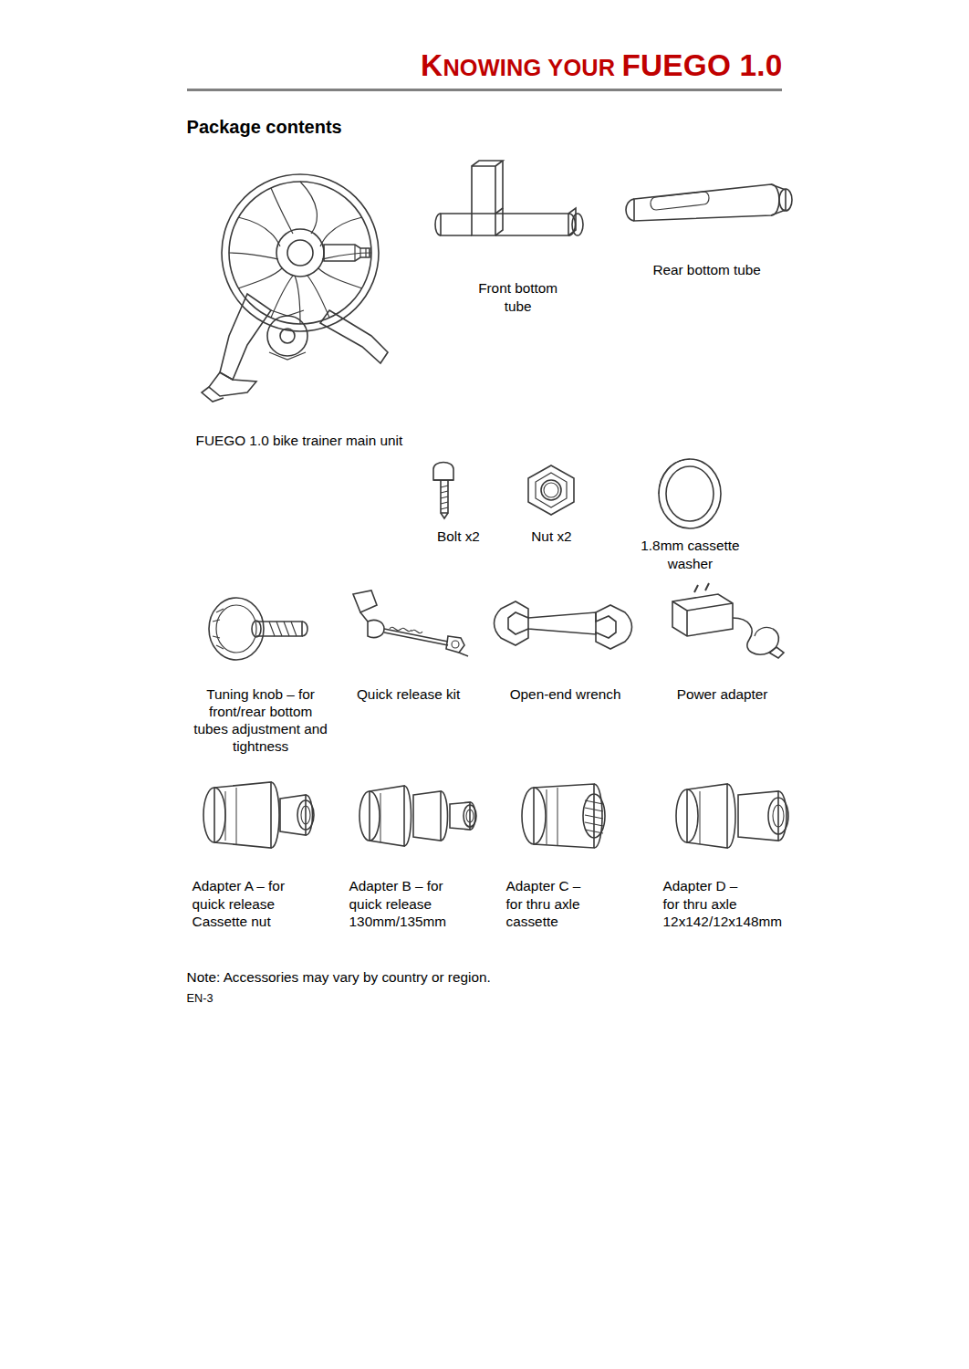KNOWING YOUR FUEGO 1.0
Package contents
| FUEGO 1.0 bike trainer main unit | Front bottom tube | Rear bottom tube |
| | Bolt x2 | Nut x2 | 1.8mm cassette washer |
| Tuning knob – for front/rear bottom tubes adjustment and tightness | Quick release kit | Open-end wrench | Power adapter |
| Adapter A – for quick release Cassette nut | Adapter B – for quick release 130mm/135mm | Adapter C – for thru axle cassette | Adapter D – for thru axle 12x142/12x148mm |
Note: Accessories may vary by country or region.
EN-3